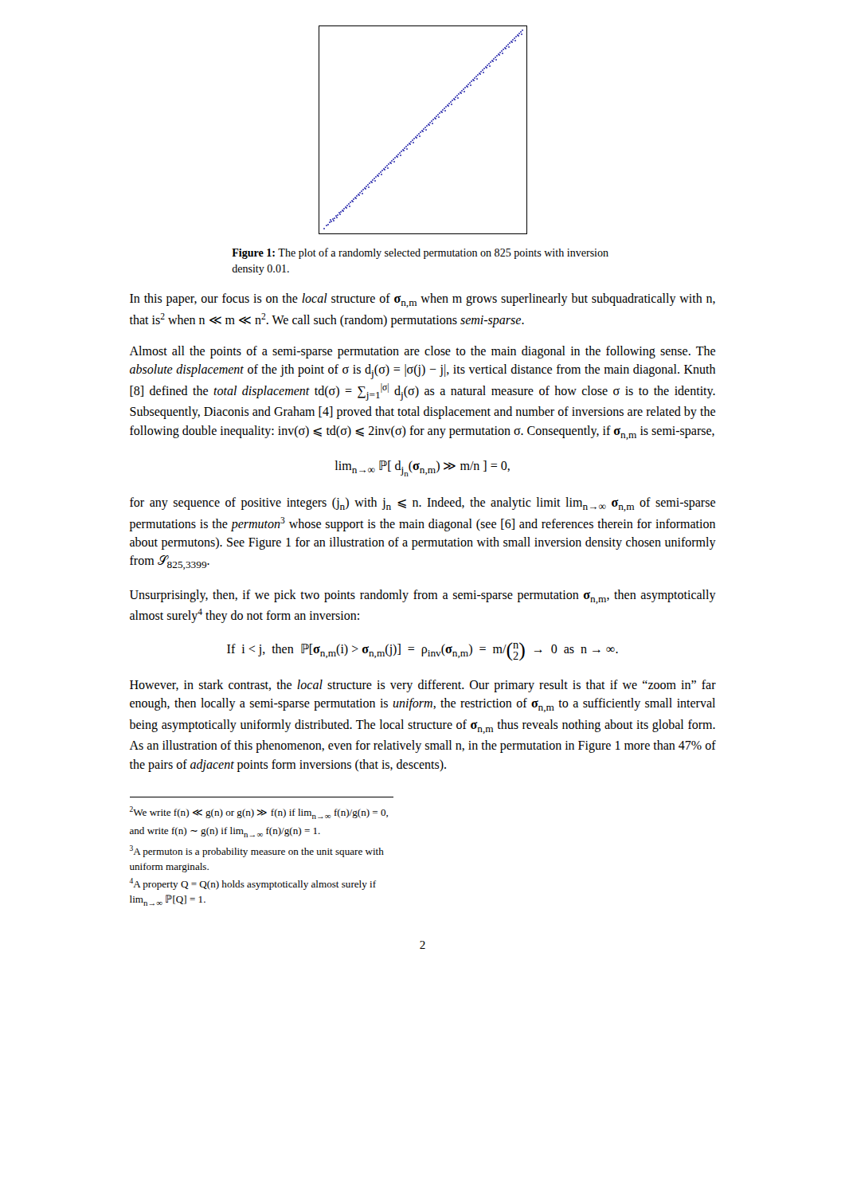Figure 1: The plot of a randomly selected permutation on 825 points with inversion density 0.01.
In this paper, our focus is on the local structure of σn,m when m grows superlinearly but subquadratically with n, that is2 when n ≪ m ≪ n2. We call such (random) permutations semi-sparse.
Almost all the points of a semi-sparse permutation are close to the main diagonal in the following sense. The absolute displacement of the jth point of σ is dj(σ) = |σ(j) − j|, its vertical distance from the main diagonal. Knuth [8] defined the total displacement td(σ) = ∑j=1|σ| dj(σ) as a natural measure of how close σ is to the identity. Subsequently, Diaconis and Graham [4] proved that total displacement and number of inversions are related by the following double inequality: inv(σ) ⩽ td(σ) ⩽ 2inv(σ) for any permutation σ. Consequently, if σn,m is semi-sparse,
limn→∞ ℙ[ djn(σn,m) ≫ m/n ] = 0,
for any sequence of positive integers (jn) with jn ⩽ n. Indeed, the analytic limit limn→∞ σn,m of semi-sparse permutations is the permuton3 whose support is the main diagonal (see [6] and references therein for information about permutons). See Figure 1 for an illustration of a permutation with small inversion density chosen uniformly from 𝒮825,3399.
Unsurprisingly, then, if we pick two points randomly from a semi-sparse permutation σn,m, then asymptotically almost surely4 they do not form an inversion:
If i < j, then ℙ[σn,m(i) > σn,m(j)] = ρinv(σn,m) = m/(n 2) → 0 as n → ∞.
However, in stark contrast, the local structure is very different. Our primary result is that if we “zoom in” far enough, then locally a semi-sparse permutation is uniform, the restriction of σn,m to a sufficiently small interval being asymptotically uniformly distributed. The local structure of σn,m thus reveals nothing about its global form. As an illustration of this phenomenon, even for relatively small n, in the permutation in Figure 1 more than 47% of the pairs of adjacent points form inversions (that is, descents).
2We write f(n) ≪ g(n) or g(n) ≫ f(n) if limn→∞ f(n)/g(n) = 0, and write f(n) ∼ g(n) if limn→∞ f(n)/g(n) = 1.
3A permuton is a probability measure on the unit square with uniform marginals.
4A property Q = Q(n) holds asymptotically almost surely if limn→∞ ℙ[Q] = 1.
2